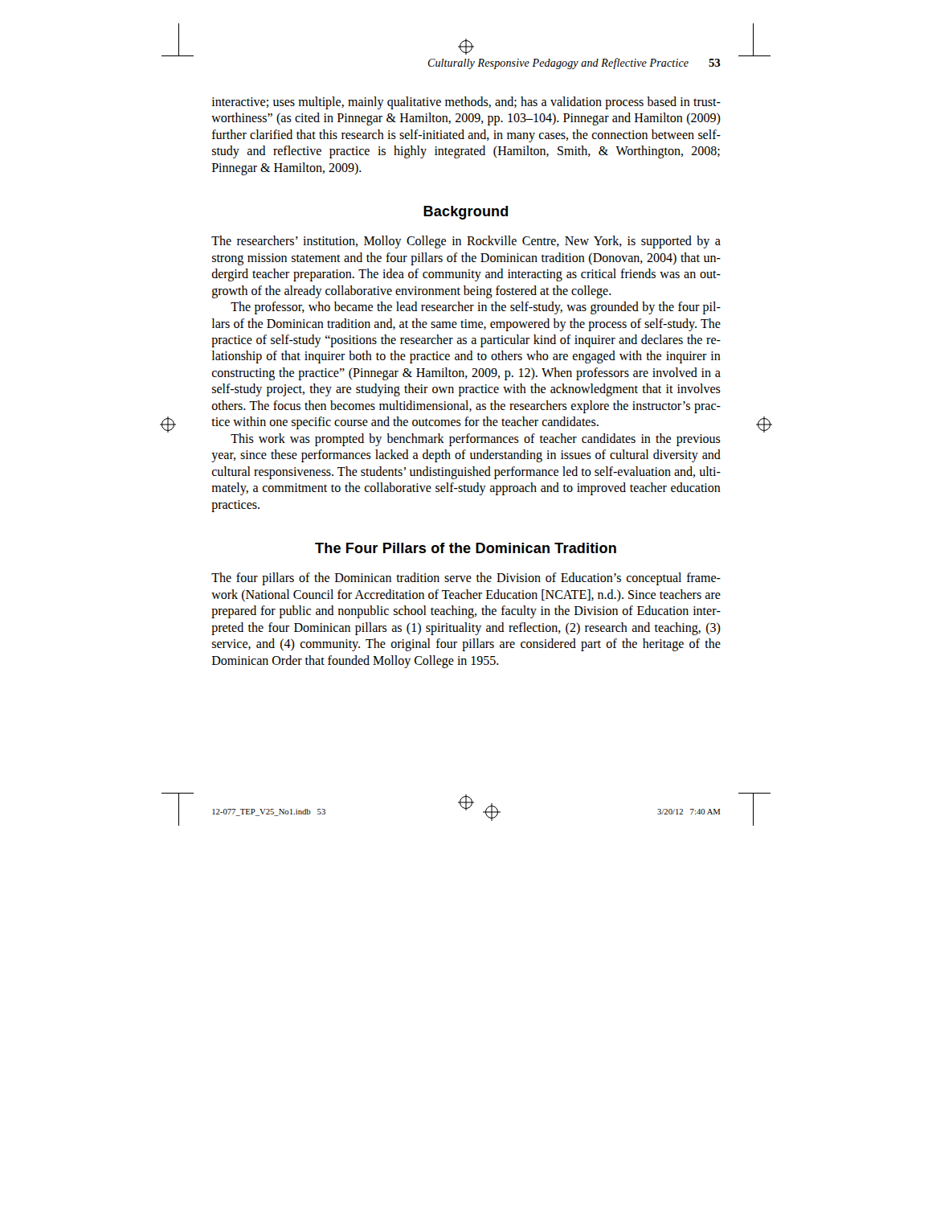Culturally Responsive Pedagogy and Reflective Practice 53
interactive; uses multiple, mainly qualitative methods, and; has a validation process based in trustworthiness” (as cited in Pinnegar & Hamilton, 2009, pp. 103–104). Pinnegar and Hamilton (2009) further clarified that this research is self-initiated and, in many cases, the connection between self-study and reflective practice is highly integrated (Hamilton, Smith, & Worthington, 2008; Pinnegar & Hamilton, 2009).
Background
The researchers’ institution, Molloy College in Rockville Centre, New York, is supported by a strong mission statement and the four pillars of the Dominican tradition (Donovan, 2004) that undergird teacher preparation. The idea of community and interacting as critical friends was an outgrowth of the already collaborative environment being fostered at the college.
The professor, who became the lead researcher in the self-study, was grounded by the four pillars of the Dominican tradition and, at the same time, empowered by the process of self-study. The practice of self-study “positions the researcher as a particular kind of inquirer and declares the relationship of that inquirer both to the practice and to others who are engaged with the inquirer in constructing the practice” (Pinnegar & Hamilton, 2009, p. 12). When professors are involved in a self-study project, they are studying their own practice with the acknowledgment that it involves others. The focus then becomes multidimensional, as the researchers explore the instructor’s practice within one specific course and the outcomes for the teacher candidates.
This work was prompted by benchmark performances of teacher candidates in the previous year, since these performances lacked a depth of understanding in issues of cultural diversity and cultural responsiveness. The students’ undistinguished performance led to self-evaluation and, ultimately, a commitment to the collaborative self-study approach and to improved teacher education practices.
The Four Pillars of the Dominican Tradition
The four pillars of the Dominican tradition serve the Division of Education’s conceptual framework (National Council for Accreditation of Teacher Education [NCATE], n.d.). Since teachers are prepared for public and nonpublic school teaching, the faculty in the Division of Education interpreted the four Dominican pillars as (1) spirituality and reflection, (2) research and teaching, (3) service, and (4) community. The original four pillars are considered part of the heritage of the Dominican Order that founded Molloy College in 1955.
12-077_TEP_V25_No1.indb 53 3/20/12 7:40 AM